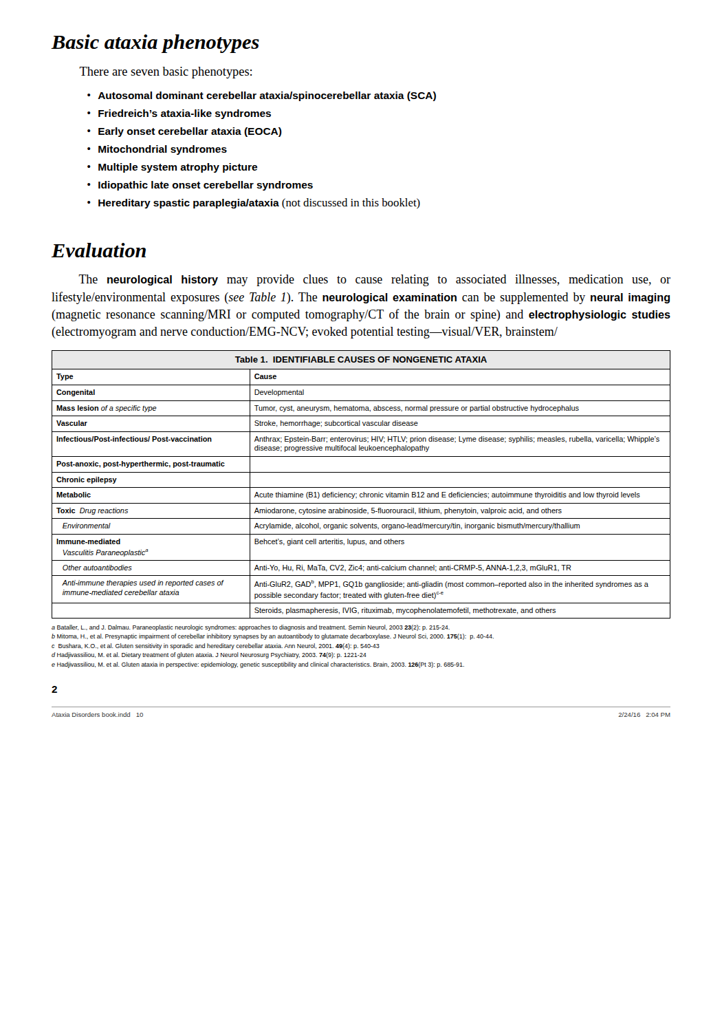Basic ataxia phenotypes
There are seven basic phenotypes:
Autosomal dominant cerebellar ataxia/spinocerebellar ataxia (SCA)
Friedreich’s ataxia-like syndromes
Early onset cerebellar ataxia (EOCA)
Mitochondrial syndromes
Multiple system atrophy picture
Idiopathic late onset cerebellar syndromes
Hereditary spastic paraplegia/ataxia (not discussed in this booklet)
Evaluation
The neurological history may provide clues to cause relating to associated illnesses, medication use, or lifestyle/environmental exposures (see Table 1). The neurological examination can be supplemented by neural imaging (magnetic resonance scanning/MRI or computed tomography/CT of the brain or spine) and electrophysiologic studies (electromyogram and nerve conduction/EMG-NCV; evoked potential testing—visual/VER, brainstem/
Table 1. IDENTIFIABLE CAUSES OF NONGENETIC ATAXIA
| Type | Cause |
| --- | --- |
| Congenital | Developmental |
| Mass lesion of a specific type | Tumor, cyst, aneurysm, hematoma, abscess, normal pressure or partial obstructive hydrocephalus |
| Vascular | Stroke, hemorrhage; subcortical vascular disease |
| I nfectious/Post-infectious/ Post-vaccination | Anthrax; Epstein-Barr; enterovirus; HIV; HTLV; prion disease; Lyme disease; syphilis; measles, rubella, varicella; Whipple’s disease; progressive multifocal leukoencephalopathy |
| Post-anoxic, post-hyperthermic, post-traumatic | |
| Chronic epilepsy | |
| Metabolic | Acute thiamine (B1) deficiency; chronic vitamin B12 and E deficiencies; autoimmune thyroiditis and low thyroid levels |
| Toxic Drug reactions | Amiodarone, cytosine arabinoside, 5-fluorouracil, lithium, phenytoin, valproic acid, and others |
| Environmental | Acrylamide, alcohol, organic solvents, organo-lead/mercury/tin, inorganic bismuth/mercury/thallium |
| Immune-mediated Vasculitis Paraneoplastic a | Behcet’s, giant cell arteritis, lupus, and others |
| Other autoantibodies | Anti-Yo, Hu, Ri, MaTa, CV2, Zic4; anti-calcium channel; anti-CRMP-5, ANNA-1,2,3, mGluR1, TR |
| Anti-immune therapies used in reported cases of immune-mediated cerebellar ataxia | Anti-GluR2, GAD b , MPP1, GQ1b ganglioside; anti-gliadin (most common–reported also in the inherited syndromes as a possible secondary factor; treated with gluten-free diet) c-e |
| | Steroids, plasmapheresis, IVIG, rituximab, mycophenolatemofetil, methotrexate, and others |
a Bataller, L., and J. Dalmau. Paraneoplastic neurologic syndromes: approaches to diagnosis and treatment. Semin Neurol, 2003 23(2): p. 215-24.
b Mitoma, H., et al. Presynaptic impairment of cerebellar inhibitory synapses by an autoantibody to glutamate decarboxylase. J Neurol Sci, 2000. 175(1): p. 40-44.
c Bushara, K.O., et al. Gluten sensitivity in sporadic and hereditary cerebellar ataxia. Ann Neurol, 2001. 49(4): p. 540-43
d Hadjivassiliou, M. et al. Dietary treatment of gluten ataxia. J Neurol Neurosurg Psychiatry, 2003. 74(9): p. 1221-24
e Hadjivassiliou, M. et al. Gluten ataxia in perspective: epidemiology, genetic susceptibility and clinical characteristics. Brain, 2003. 126(Pt 3): p. 685-91.
2
Ataxia Disorders book.indd 10 2/24/16 2:04 PM